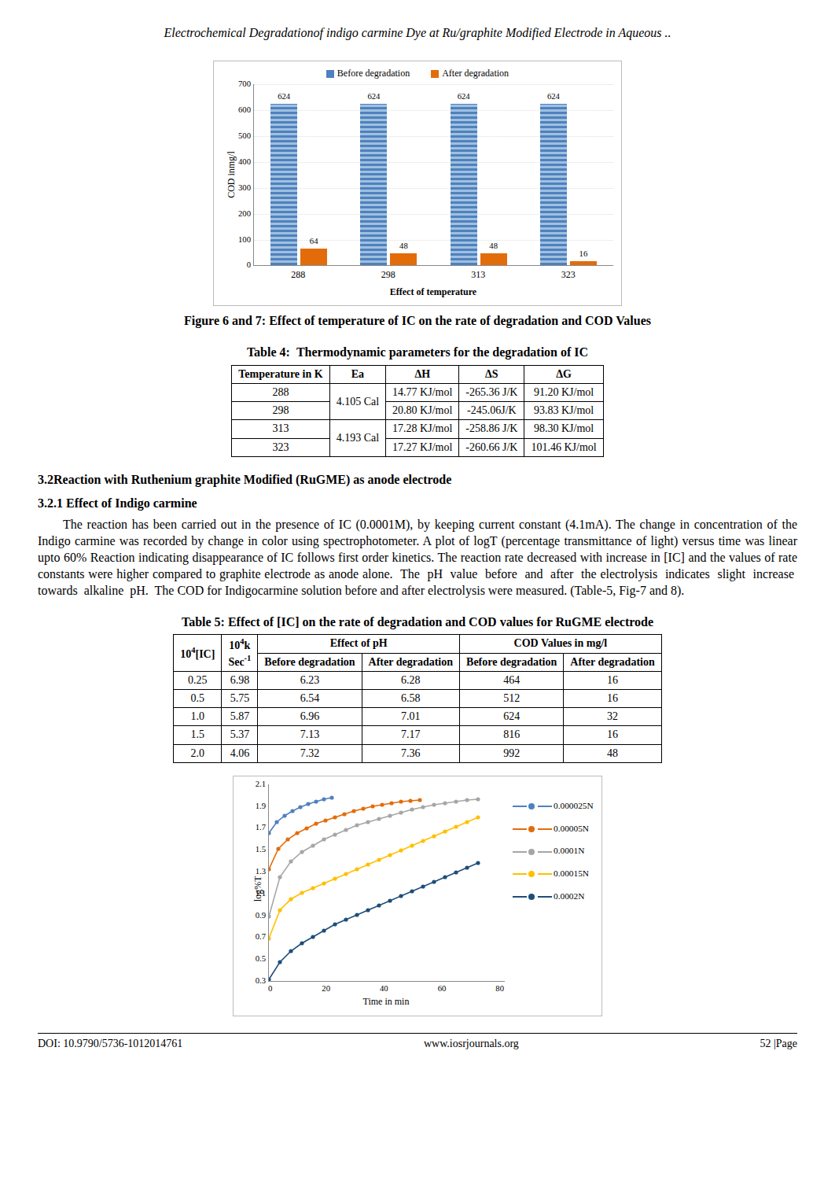Electrochemical Degradationof indigo carmine Dye at Ru/graphite Modified Electrode in Aqueous ..
Before degradation After degradation
COD inmg/l
700
600
500
400
300
200
100
0
624
64
624
48
624
48
624
16
288
298
313
323
Effect of temperature
Figure 6 and 7: Effect of temperature of IC on the rate of degradation and COD Values
Table 4: Thermodynamic parameters for the degradation of IC
| Temperature in K | Ea | ΔH | ΔS | ΔG |
| --- | --- | --- | --- | --- |
| 288 | 4.105 Cal | 14.77 KJ/mol | -265.36 J/K | 91.20 KJ/mol |
| 298 | 20.80 KJ/mol | -245.06J/K | 93.83 KJ/mol |
| 313 | 4.193 Cal | 17.28 KJ/mol | -258.86 J/K | 98.30 KJ/mol |
| 323 | 17.27 KJ/mol | -260.66 J/K | 101.46 KJ/mol |
3.2Reaction with Ruthenium graphite Modified (RuGME) as anode electrode
3.2.1 Effect of Indigo carmine
The reaction has been carried out in the presence of IC (0.0001M), by keeping current constant (4.1mA). The change in concentration of the Indigo carmine was recorded by change in color using spectrophotometer. A plot of logT (percentage transmittance of light) versus time was linear upto 60% Reaction indicating disappearance of IC follows first order kinetics. The reaction rate decreased with increase in [IC] and the values of rate constants were higher compared to graphite electrode as anode alone. The pH value before and after the electrolysis indicates slight increase towards alkaline pH. The COD for Indigocarmine solution before and after electrolysis were measured. (Table-5, Fig-7 and 8).
Table 5: Effect of [IC] on the rate of degradation and COD values for RuGME electrode
| 10 4 [IC] | 10 4 k Sec -1 | Effect of pH | COD Values in mg/l |
| --- | --- | --- | --- |
| Before degradation | After degradation | Before degradation | After degradation |
| 0.25 | 6.98 | 6.23 | 6.28 | 464 | 16 |
| 0.5 | 5.75 | 6.54 | 6.58 | 512 | 16 |
| 1.0 | 5.87 | 6.96 | 7.01 | 624 | 32 |
| 1.5 | 5.37 | 7.13 | 7.17 | 816 | 16 |
| 2.0 | 4.06 | 7.32 | 7.36 | 992 | 48 |
log%T
2.1
1.9
1.7
1.5
1.3
1.1
0.9
0.7
0.5
0.3
020406080
Time in min
0.000025N
0.00005N
0.0001N
0.00015N
0.0002N
DOI: 10.9790/5736-1012014761 www.iosrjournals.org 52 |Page